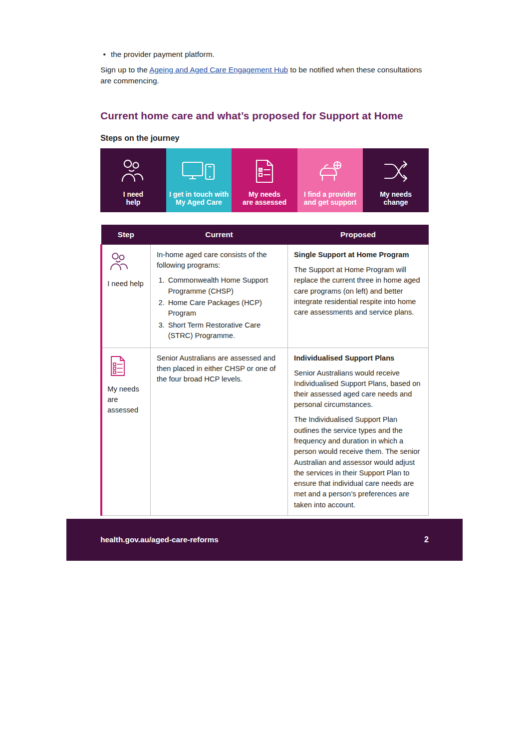the provider payment platform.
Sign up to the Ageing and Aged Care Engagement Hub to be notified when these consultations are commencing.
Current home care and what’s proposed for Support at Home
Steps on the journey
I need help
I get in touch with My Aged Care
My needs are assessed
I find a provider and get support
My needs change
| Step | Current | Proposed |
| --- | --- | --- |
| I need help | In-home aged care consists of the following programs: Commonwealth Home Support Programme (CHSP) Home Care Packages (HCP) Program Short Term Restorative Care (STRC) Programme. | Single Support at Home Program The Support at Home Program will replace the current three in home aged care programs (on left) and better integrate residential respite into home care assessments and service plans. |
| My needs are assessed | Senior Australians are assessed and then placed in either CHSP or one of the four broad HCP levels. | Individualised Support Plans Senior Australians would receive Individualised Support Plans, based on their assessed aged care needs and personal circumstances. The Individualised Support Plan outlines the service types and the frequency and duration in which a person would receive them. The senior Australian and assessor would adjust the services in their Support Plan to ensure that individual care needs are met and a person’s preferences are taken into account. |
health.gov.au/aged-care-reforms 2